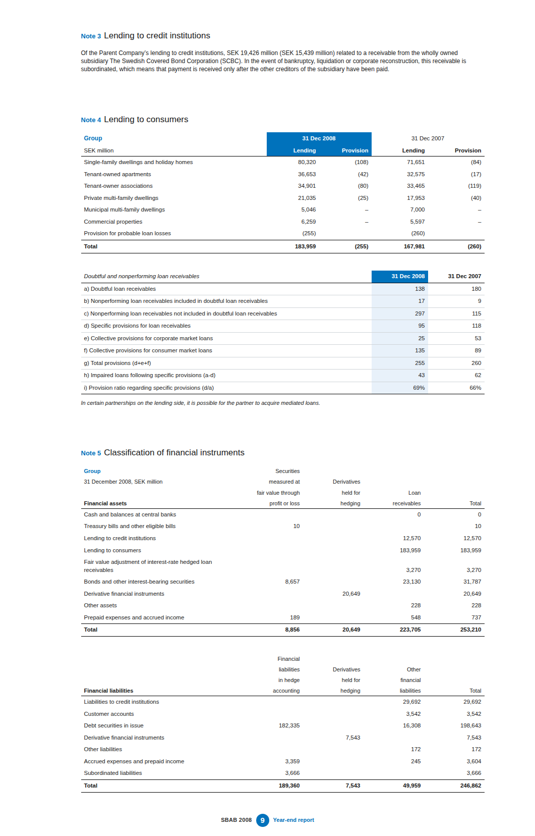Note 3 Lending to credit institutions
Of the Parent Company’s lending to credit institutions, SEK 19,426 million (SEK 15,439 million) related to a receivable from the wholly owned subsidiary The Swedish Covered Bond Corporation (SCBC). In the event of bankruptcy, liquidation or corporate reconstruction, this receivable is subordinated, which means that payment is received only after the other creditors of the subsidiary have been paid.
Note 4 Lending to consumers
| Group | 31 Dec 2008 | 31 Dec 2007 |
| --- | --- | --- |
| SEK million | Lending | Provision | Lending | Provision |
| Single-family dwellings and holiday homes | 80,320 | (108) | 71,651 | (84) |
| Tenant-owned apartments | 36,653 | (42) | 32,575 | (17) |
| Tenant-owner associations | 34,901 | (80) | 33,465 | (119) |
| Private multi-family dwellings | 21,035 | (25) | 17,953 | (40) |
| Municipal multi-family dwellings | 5,046 | – | 7,000 | – |
| Commercial properties | 6,259 | – | 5,597 | – |
| Provision for probable loan losses | (255) | | (260) | |
| Total | 183,959 | (255) | 167,981 | (260) |
| Doubtful and nonperforming loan receivables | 31 Dec 2008 | 31 Dec 2007 |
| --- | --- | --- |
| a) Doubtful loan receivables | 138 | 180 |
| b) Nonperforming loan receivables included in doubtful loan receivables | 17 | 9 |
| c) Nonperforming loan receivables not included in doubtful loan receivables | 297 | 115 |
| d) Specific provisions for loan receivables | 95 | 118 |
| e) Collective provisions for corporate market loans | 25 | 53 |
| f) Collective provisions for consumer market loans | 135 | 89 |
| g) Total provisions (d+e+f) | 255 | 260 |
| h) Impaired loans following specific provisions (a-d) | 43 | 62 |
| i) Provision ratio regarding specific provisions (d/a) | 69% | 66% |
In certain partnerships on the lending side, it is possible for the partner to acquire mediated loans.
Note 5 Classification of financial instruments
| Group | Securities | | | |
| --- | --- | --- | --- | --- |
| 31 December 2008, SEK million | measured at | Derivatives | | |
| | fair value through | held for | Loan | |
| Financial assets | profit or loss | hedging | receivables | Total |
| Cash and balances at central banks | | | 0 | 0 |
| Treasury bills and other eligible bills | 10 | | | 10 |
| Lending to credit institutions | | | 12,570 | 12,570 |
| Lending to consumers | | | 183,959 | 183,959 |
| Fair value adjustment of interest-rate hedged loan receivables | | | 3,270 | 3,270 |
| Bonds and other interest-bearing securities | 8,657 | | 23,130 | 31,787 |
| Derivative financial instruments | | 20,649 | | 20,649 |
| Other assets | | | 228 | 228 |
| Prepaid expenses and accrued income | 189 | | 548 | 737 |
| Total | 8,856 | 20,649 | 223,705 | 253,210 |
| | Financial | | | |
| --- | --- | --- | --- | --- |
| | liabilities | Derivatives | Other | |
| | in hedge | held for | financial | |
| Financial liabilities | accounting | hedging | liabilities | Total |
| Liabilities to credit institutions | | | 29,692 | 29,692 |
| Customer accounts | | | 3,542 | 3,542 |
| Debt securities in issue | 182,335 | | 16,308 | 198,643 |
| Derivative financial instruments | | 7,543 | | 7,543 |
| Other liabilities | | | 172 | 172 |
| Accrued expenses and prepaid income | 3,359 | | 245 | 3,604 |
| Subordinated liabilities | 3,666 | | | 3,666 |
| Total | 189,360 | 7,543 | 49,959 | 246,862 |
SBAB 20089 Year-end report